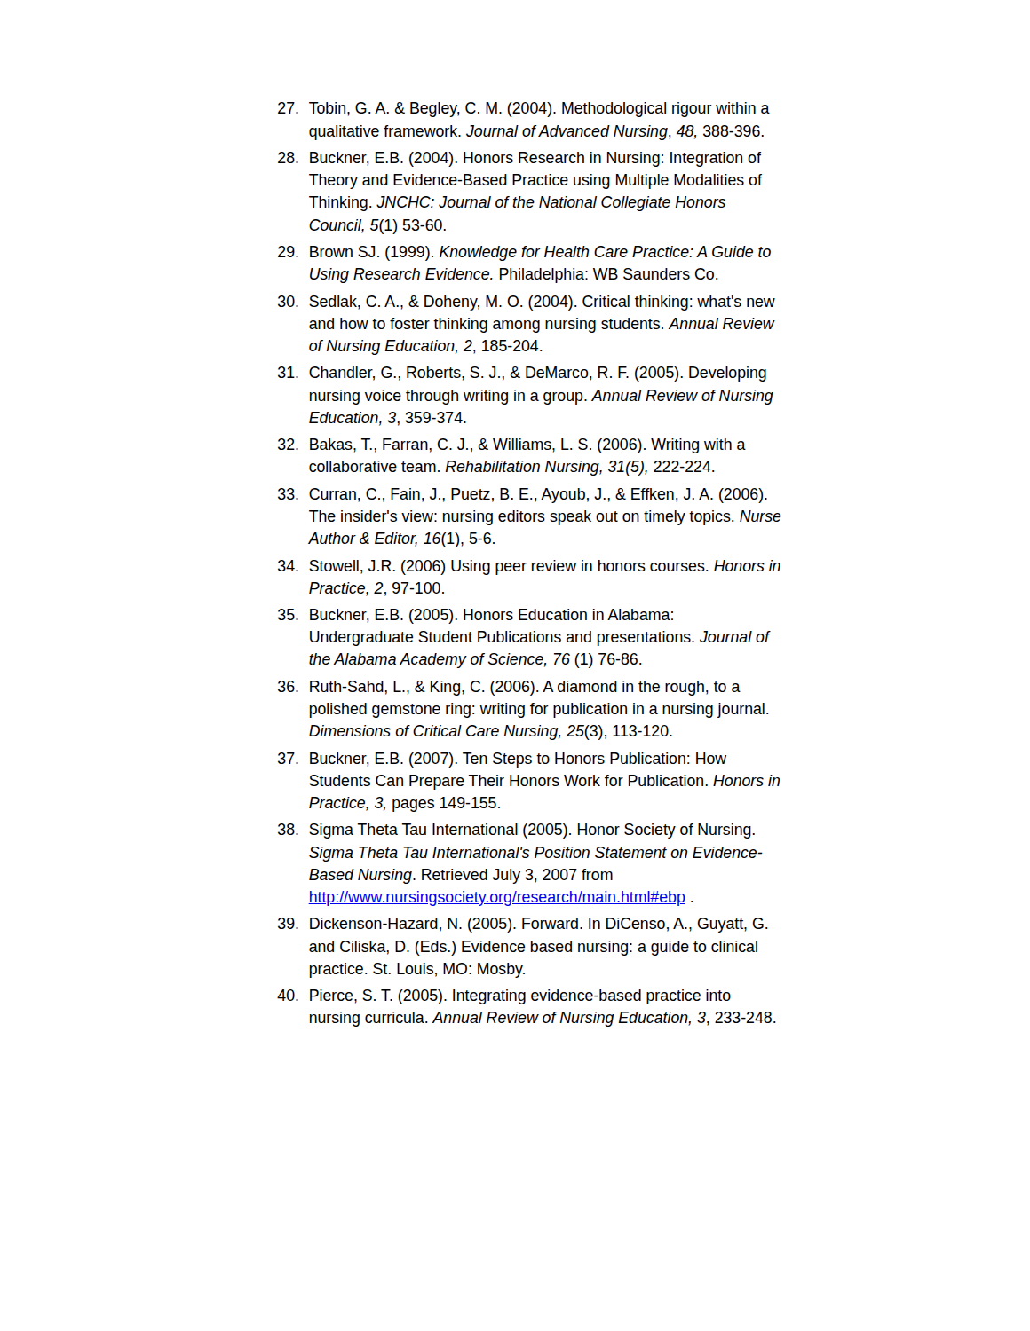Tobin, G. A. & Begley, C. M. (2004). Methodological rigour within a qualitative framework. Journal of Advanced Nursing, 48, 388-396.
Buckner, E.B. (2004). Honors Research in Nursing: Integration of Theory and Evidence-Based Practice using Multiple Modalities of Thinking. JNCHC: Journal of the National Collegiate Honors Council, 5(1) 53-60.
Brown SJ. (1999). Knowledge for Health Care Practice: A Guide to Using Research Evidence. Philadelphia: WB Saunders Co.
Sedlak, C. A., & Doheny, M. O. (2004). Critical thinking: what's new and how to foster thinking among nursing students. Annual Review of Nursing Education, 2, 185-204.
Chandler, G., Roberts, S. J., & DeMarco, R. F. (2005). Developing nursing voice through writing in a group. Annual Review of Nursing Education, 3, 359-374.
Bakas, T., Farran, C. J., & Williams, L. S. (2006). Writing with a collaborative team. Rehabilitation Nursing, 31(5), 222-224.
Curran, C., Fain, J., Puetz, B. E., Ayoub, J., & Effken, J. A. (2006). The insider's view: nursing editors speak out on timely topics. Nurse Author & Editor, 16(1), 5-6.
Stowell, J.R. (2006) Using peer review in honors courses. Honors in Practice, 2, 97-100.
Buckner, E.B. (2005). Honors Education in Alabama: Undergraduate Student Publications and presentations. Journal of the Alabama Academy of Science, 76 (1) 76-86.
Ruth-Sahd, L., & King, C. (2006). A diamond in the rough, to a polished gemstone ring: writing for publication in a nursing journal. Dimensions of Critical Care Nursing, 25(3), 113-120.
Buckner, E.B. (2007). Ten Steps to Honors Publication: How Students Can Prepare Their Honors Work for Publication. Honors in Practice, 3, pages 149-155.
Sigma Theta Tau International (2005). Honor Society of Nursing. Sigma Theta Tau International's Position Statement on Evidence-Based Nursing. Retrieved July 3, 2007 from http://www.nursingsociety.org/research/main.html#ebp .
Dickenson-Hazard, N. (2005). Forward. In DiCenso, A., Guyatt, G. and Ciliska, D. (Eds.) Evidence based nursing: a guide to clinical practice. St. Louis, MO: Mosby.
Pierce, S. T. (2005). Integrating evidence-based practice into nursing curricula. Annual Review of Nursing Education, 3, 233-248.